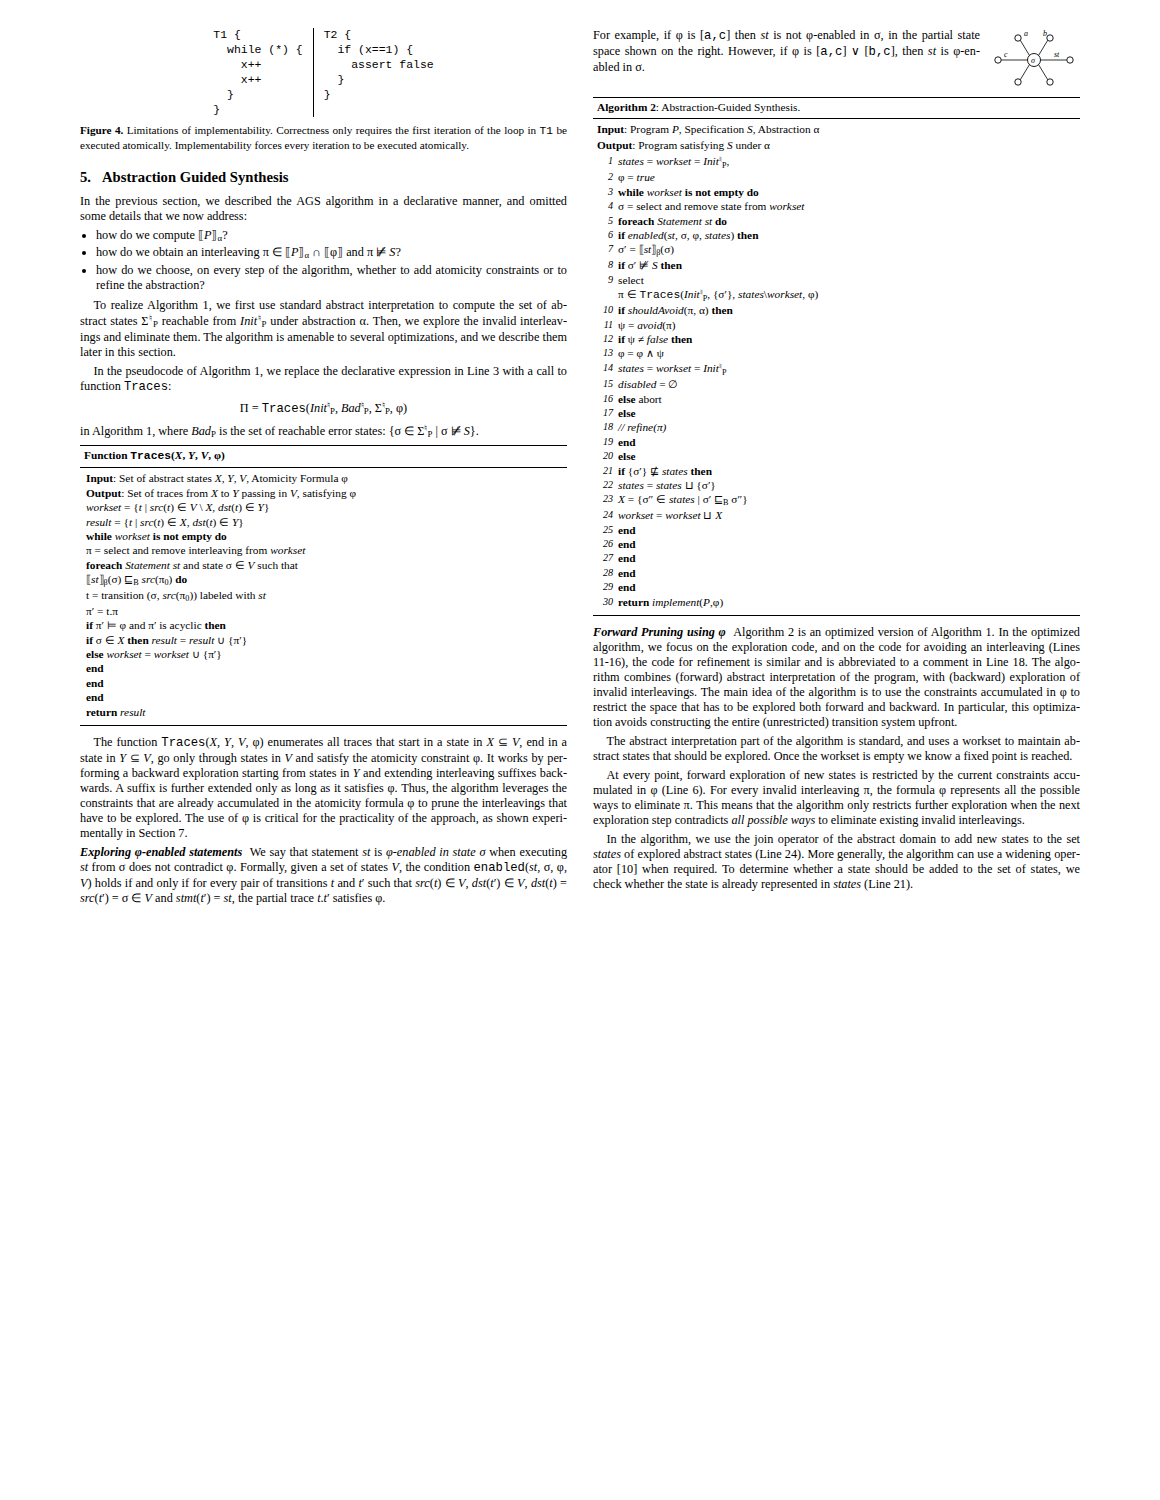T1 { while (*) { x++ x++ } }
T2 { if (x==1) { assert false } }
Figure 4. Limitations of implementability. Correctness only requires the first iteration of the loop in T1 be executed atomically. Implementability forces every iteration to be executed atomically.
5. Abstraction Guided Synthesis
In the previous section, we described the AGS algorithm in a declarative manner, and omitted some details that we now address:
how do we compute ⟦P⟧α?
how do we obtain an interleaving π ∈ ⟦P⟧α ∩ ⟦φ⟧ and π ⊭̸ S?
how do we choose, on every step of the algorithm, whether to add atomicity constraints or to refine the abstraction?
To realize Algorithm 1, we first use standard abstract interpretation to compute the set of abstract states Σ♮P reachable from Init♮P under abstraction α. Then, we explore the invalid interleavings and eliminate them. The algorithm is amenable to several optimizations, and we describe them later in this section.
In the pseudocode of Algorithm 1, we replace the declarative expression in Line 3 with a call to function Traces:
Π = Traces(Init♮P, Bad♮P, Σ♮P, φ)
in Algorithm 1, where BadP is the set of reachable error states: {σ ∈ Σ♮P | σ ⊭̸ S}.
Function Traces(X, Y, V, φ)
Input: Set of abstract states X, Y, V, Atomicity Formula φ
Output: Set of traces from X to Y passing in V, satisfying φ
workset = {t | src(t) ∈ V \ X, dst(t) ∈ Y}
result = {t | src(t) ∈ X, dst(t) ∈ Y}
while workset is not empty do
π = select and remove interleaving from workset
foreach Statement st and state σ ∈ V such that
⟦st⟧β(σ) ⊑B src(π0) do
t = transition (σ, src(π0)) labeled with st
π′ = t.π
if π′ ⊨ φ and π′ is acyclic then
if σ ∈ X then result = result ∪ {π′}
else workset = workset ∪ {π′}
end
end
end
return result
The function Traces(X, Y, V, φ) enumerates all traces that start in a state in X ⊆ V, end in a state in Y ⊆ V, go only through states in V and satisfy the atomicity constraint φ. It works by performing a backward exploration starting from states in Y and extending interleaving suffixes backwards. A suffix is further extended only as long as it satisfies φ. Thus, the algorithm leverages the constraints that are already accumulated in the atomicity formula φ to prune the interleavings that have to be explored. The use of φ is critical for the practicality of the approach, as shown experimentally in Section 7.
Exploring φ-enabled statements We say that statement st is φ-enabled in state σ when executing st from σ does not contradict φ. Formally, given a set of states V, the condition enabled(st, σ, φ, V) holds if and only if for every pair of transitions t and t′ such that src(t) ∈ V, dst(t′) ∈ V, dst(t) = src(t′) = σ ∈ V and stmt(t′) = st, the partial trace t.t′ satisfies φ.
a b c st σ
For example, if φ is [a,c] then st is not φ-enabled in σ, in the partial state space shown on the right. However, if φ is [a,c] ∨ [b,c], then st is φ-enabled in σ.
Algorithm 2: Abstraction-Guided Synthesis.
Input: Program P, Specification S, Abstraction α
Output: Program satisfying S under α
| 1 | states = workset = Init ♮ P , |
| 2 | φ = true |
| 3 | while workset is not empty do |
| 4 | σ = select and remove state from workset |
| 5 | foreach Statement st do |
| 6 | if enabled ( st , σ, φ, states ) then |
| 7 | σ′ = ⟦ st ⟧ β (σ) |
| 8 | if σ′ ⊭̸ S then |
| 9 | select |
| | π ∈ Traces ( Init ♮ P , {σ′}, states \ workset , φ) |
| 10 | if shouldAvoid (π, α) then |
| 11 | ψ = avoid (π) |
| 12 | if ψ ≠ false then |
| 13 | φ = φ ∧ ψ |
| 14 | states = workset = Init ♮ P |
| 15 | disabled = ∅ |
| 16 | else abort |
| 17 | else |
| 18 | // refine(π) |
| 19 | end |
| 20 | else |
| 21 | if {σ′} ⋢ states then |
| 22 | states = states ⊔ {σ′} |
| 23 | X = {σ″ ∈ states / σ′ ⊑ B σ″} |
| 24 | workset = workset ⊔ X |
| 25 | end |
| 26 | end |
| 27 | end |
| 28 | end |
| 29 | end |
| 30 | return implement ( P ,φ) |
Forward Pruning using φ Algorithm 2 is an optimized version of Algorithm 1. In the optimized algorithm, we focus on the exploration code, and on the code for avoiding an interleaving (Lines 11-16), the code for refinement is similar and is abbreviated to a comment in Line 18. The algorithm combines (forward) abstract interpretation of the program, with (backward) exploration of invalid interleavings. The main idea of the algorithm is to use the constraints accumulated in φ to restrict the space that has to be explored both forward and backward. In particular, this optimization avoids constructing the entire (unrestricted) transition system upfront.
The abstract interpretation part of the algorithm is standard, and uses a workset to maintain abstract states that should be explored. Once the workset is empty we know a fixed point is reached.
At every point, forward exploration of new states is restricted by the current constraints accumulated in φ (Line 6). For every invalid interleaving π, the formula φ represents all the possible ways to eliminate π. This means that the algorithm only restricts further exploration when the next exploration step contradicts all possible ways to eliminate existing invalid interleavings.
In the algorithm, we use the join operator of the abstract domain to add new states to the set states of explored abstract states (Line 24). More generally, the algorithm can use a widening operator [10] when required. To determine whether a state should be added to the set of states, we check whether the state is already represented in states (Line 21).